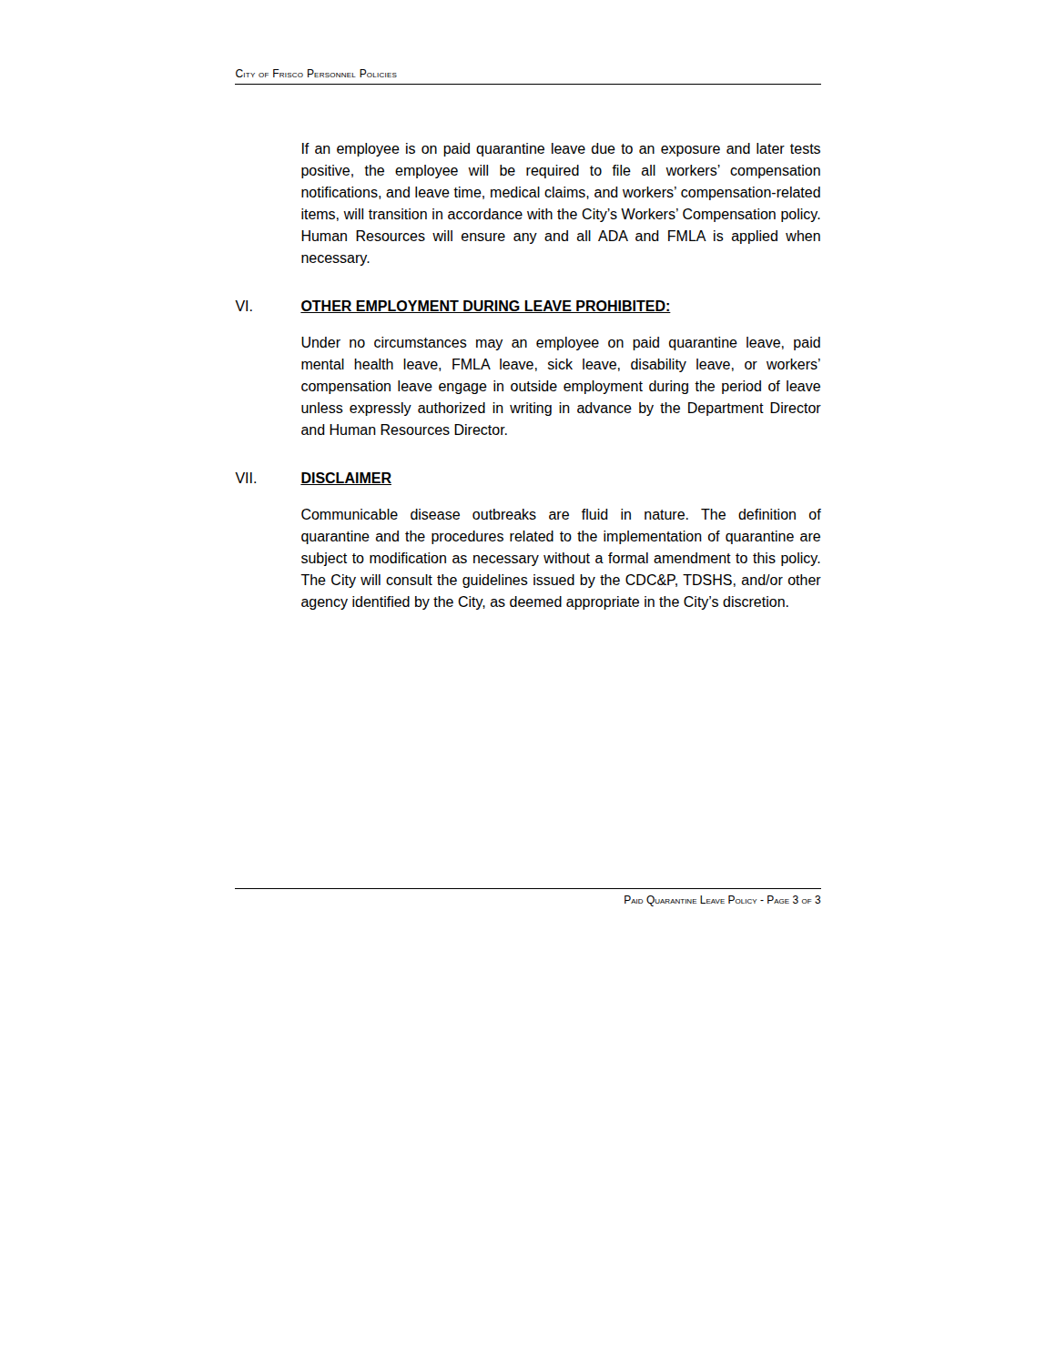City of Frisco Personnel Policies
If an employee is on paid quarantine leave due to an exposure and later tests positive, the employee will be required to file all workers’ compensation notifications, and leave time, medical claims, and workers’ compensation-related items, will transition in accordance with the City’s Workers’ Compensation policy. Human Resources will ensure any and all ADA and FMLA is applied when necessary.
VI.
OTHER EMPLOYMENT DURING LEAVE PROHIBITED:
Under no circumstances may an employee on paid quarantine leave, paid mental health leave, FMLA leave, sick leave, disability leave, or workers’ compensation leave engage in outside employment during the period of leave unless expressly authorized in writing in advance by the Department Director and Human Resources Director.
VII.
DISCLAIMER
Communicable disease outbreaks are fluid in nature. The definition of quarantine and the procedures related to the implementation of quarantine are subject to modification as necessary without a formal amendment to this policy. The City will consult the guidelines issued by the CDC&P, TDSHS, and/or other agency identified by the City, as deemed appropriate in the City’s discretion.
Paid Quarantine Leave Policy - Page 3 of 3